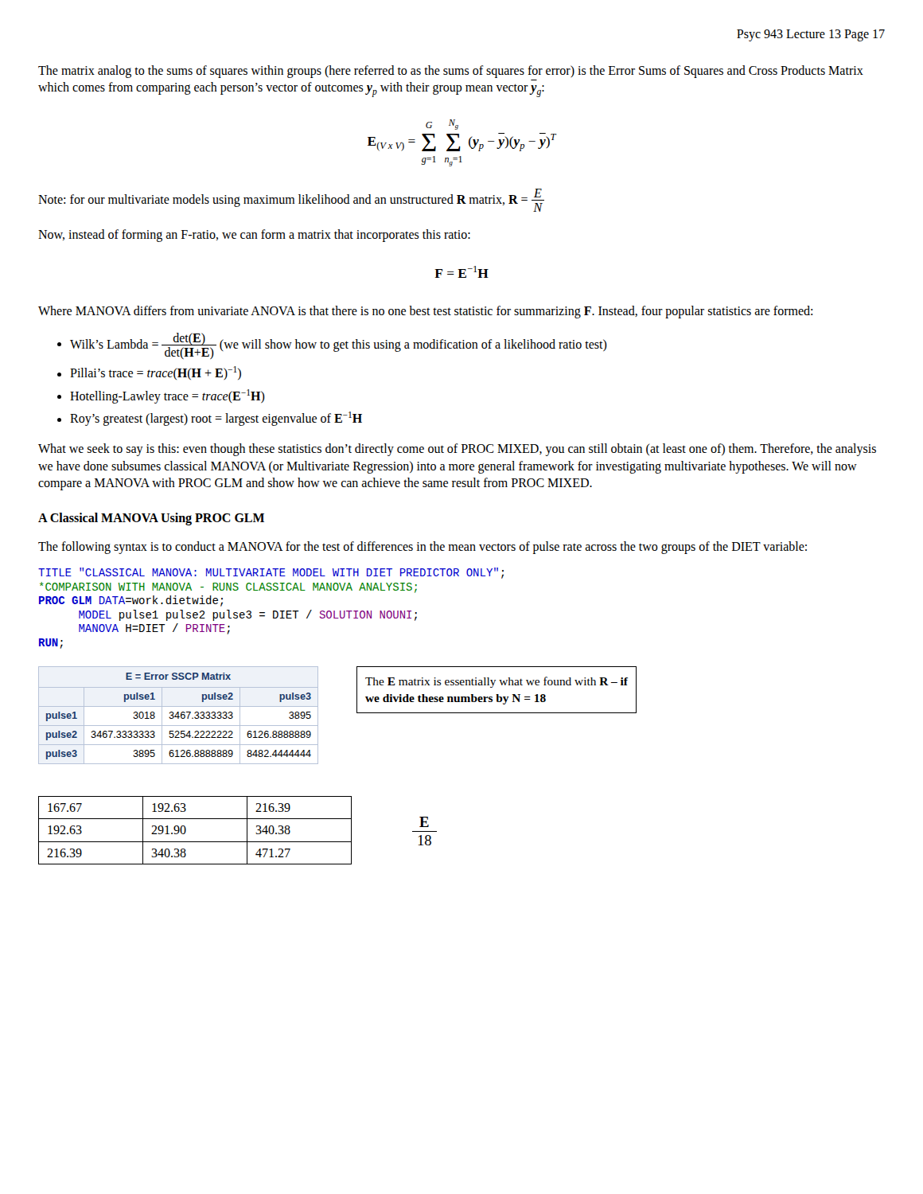Psyc 943 Lecture 13 Page 17
The matrix analog to the sums of squares within groups (here referred to as the sums of squares for error) is the Error Sums of Squares and Cross Products Matrix which comes from comparing each person’s vector of outcomes yp with their group mean vector yg:
E(V x V) = GΣg=1 Ng Σng=1 (yp − y)(yp − y)T
Note: for our multivariate models using maximum likelihood and an unstructured R matrix, R = EN
Now, instead of forming an F-ratio, we can form a matrix that incorporates this ratio:
F = E−1H
Where MANOVA differs from univariate ANOVA is that there is no one best test statistic for summarizing F. Instead, four popular statistics are formed:
Wilk’s Lambda = det(E) det(H+E) (we will show how to get this using a modification of a likelihood ratio test)
Pillai’s trace = trace(H(H + E)−1)
Hotelling-Lawley trace = trace(E−1H)
Roy’s greatest (largest) root = largest eigenvalue of E−1H
What we seek to say is this: even though these statistics don’t directly come out of PROC MIXED, you can still obtain (at least one of) them. Therefore, the analysis we have done subsumes classical MANOVA (or Multivariate Regression) into a more general framework for investigating multivariate hypotheses. We will now compare a MANOVA with PROC GLM and show how we can achieve the same result from PROC MIXED.
A Classical MANOVA Using PROC GLM
The following syntax is to conduct a MANOVA for the test of differences in the mean vectors of pulse rate across the two groups of the DIET variable:
TITLE "CLASSICAL MANOVA: MULTIVARIATE MODEL WITH DIET PREDICTOR ONLY";
*COMPARISON WITH MANOVA - RUNS CLASSICAL MANOVA ANALYSIS;
PROC GLM DATA=work.dietwide;
      MODEL pulse1 pulse2 pulse3 = DIET / SOLUTION NOUNI;
      MANOVA H=DIET / PRINTE;
RUN;
E = Error SSCP Matrix
| | pulse1 | pulse2 | pulse3 |
| --- | --- | --- | --- |
| pulse1 | 3018 | 3467.3333333 | 3895 |
| pulse2 | 3467.3333333 | 5254.2222222 | 6126.8888889 |
| pulse3 | 3895 | 6126.8888889 | 8482.4444444 |
The E matrix is essentially what we found with R – if we divide these numbers by N = 18
| 167.67 | 192.63 | 216.39 |
| 192.63 | 291.90 | 340.38 |
| 216.39 | 340.38 | 471.27 |
E 18